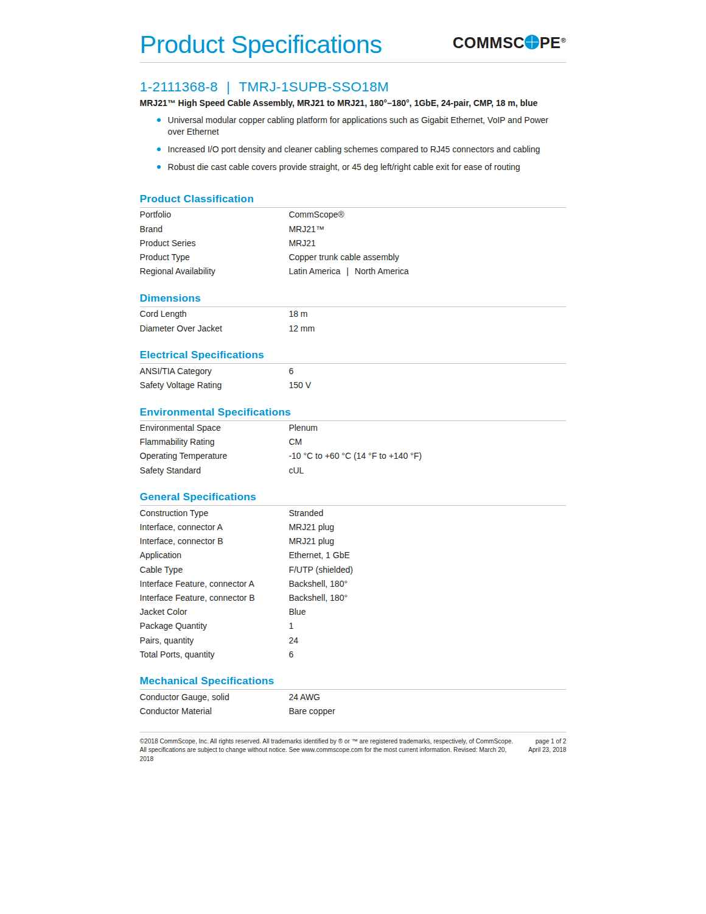Product Specifications
COMMSC PE®
1-2111368-8|TMRJ-1SUPB-SSO18M
MRJ21™ High Speed Cable Assembly, MRJ21 to MRJ21, 180°–180°, 1GbE, 24-pair, CMP, 18 m, blue
Universal modular copper cabling platform for applications such as Gigabit Ethernet, VoIP and Power over Ethernet
Increased I/O port density and cleaner cabling schemes compared to RJ45 connectors and cabling
Robust die cast cable covers provide straight, or 45 deg left/right cable exit for ease of routing
Product Classification
| Portfolio | CommScope® |
| Brand | MRJ21™ |
| Product Series | MRJ21 |
| Product Type | Copper trunk cable assembly |
| Regional Availability | Latin America / North America |
Dimensions
| Cord Length | 18 m |
| Diameter Over Jacket | 12 mm |
Electrical Specifications
| ANSI/TIA Category | 6 |
| Safety Voltage Rating | 150 V |
Environmental Specifications
| Environmental Space | Plenum |
| Flammability Rating | CM |
| Operating Temperature | -10 °C to +60 °C (14 °F to +140 °F) |
| Safety Standard | cUL |
General Specifications
| Construction Type | Stranded |
| Interface, connector A | MRJ21 plug |
| Interface, connector B | MRJ21 plug |
| Application | Ethernet, 1 GbE |
| Cable Type | F/UTP (shielded) |
| Interface Feature, connector A | Backshell, 180° |
| Interface Feature, connector B | Backshell, 180° |
| Jacket Color | Blue |
| Package Quantity | 1 |
| Pairs, quantity | 24 |
| Total Ports, quantity | 6 |
Mechanical Specifications
| Conductor Gauge, solid | 24 AWG |
| Conductor Material | Bare copper |
©2018 CommScope, Inc. All rights reserved. All trademarks identified by ® or ™ are registered trademarks, respectively, of CommScope.
All specifications are subject to change without notice. See www.commscope.com for the most current information. Revised: March 20, 2018
page 1 of 2
April 23, 2018